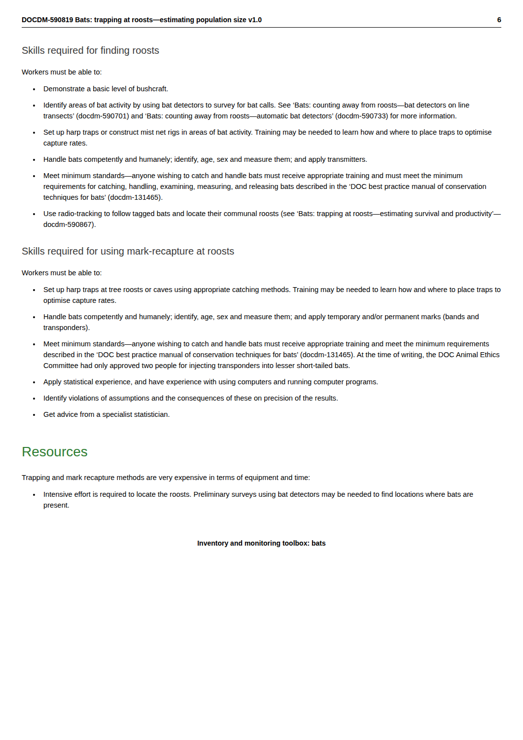DOCDM-590819 Bats: trapping at roosts—estimating population size v1.0
6
Skills required for finding roosts
Workers must be able to:
Demonstrate a basic level of bushcraft.
Identify areas of bat activity by using bat detectors to survey for bat calls. See ‘Bats: counting away from roosts—bat detectors on line transects’ (docdm-590701) and ‘Bats: counting away from roosts—automatic bat detectors’ (docdm-590733) for more information.
Set up harp traps or construct mist net rigs in areas of bat activity. Training may be needed to learn how and where to place traps to optimise capture rates.
Handle bats competently and humanely; identify, age, sex and measure them; and apply transmitters.
Meet minimum standards—anyone wishing to catch and handle bats must receive appropriate training and must meet the minimum requirements for catching, handling, examining, measuring, and releasing bats described in the ‘DOC best practice manual of conservation techniques for bats’ (docdm-131465).
Use radio-tracking to follow tagged bats and locate their communal roosts (see ‘Bats: trapping at roosts—estimating survival and productivity’—docdm-590867).
Skills required for using mark-recapture at roosts
Workers must be able to:
Set up harp traps at tree roosts or caves using appropriate catching methods. Training may be needed to learn how and where to place traps to optimise capture rates.
Handle bats competently and humanely; identify, age, sex and measure them; and apply temporary and/or permanent marks (bands and transponders).
Meet minimum standards—anyone wishing to catch and handle bats must receive appropriate training and meet the minimum requirements described in the ‘DOC best practice manual of conservation techniques for bats’ (docdm-131465). At the time of writing, the DOC Animal Ethics Committee had only approved two people for injecting transponders into lesser short-tailed bats.
Apply statistical experience, and have experience with using computers and running computer programs.
Identify violations of assumptions and the consequences of these on precision of the results.
Get advice from a specialist statistician.
Resources
Trapping and mark recapture methods are very expensive in terms of equipment and time:
Intensive effort is required to locate the roosts. Preliminary surveys using bat detectors may be needed to find locations where bats are present.
Inventory and monitoring toolbox: bats